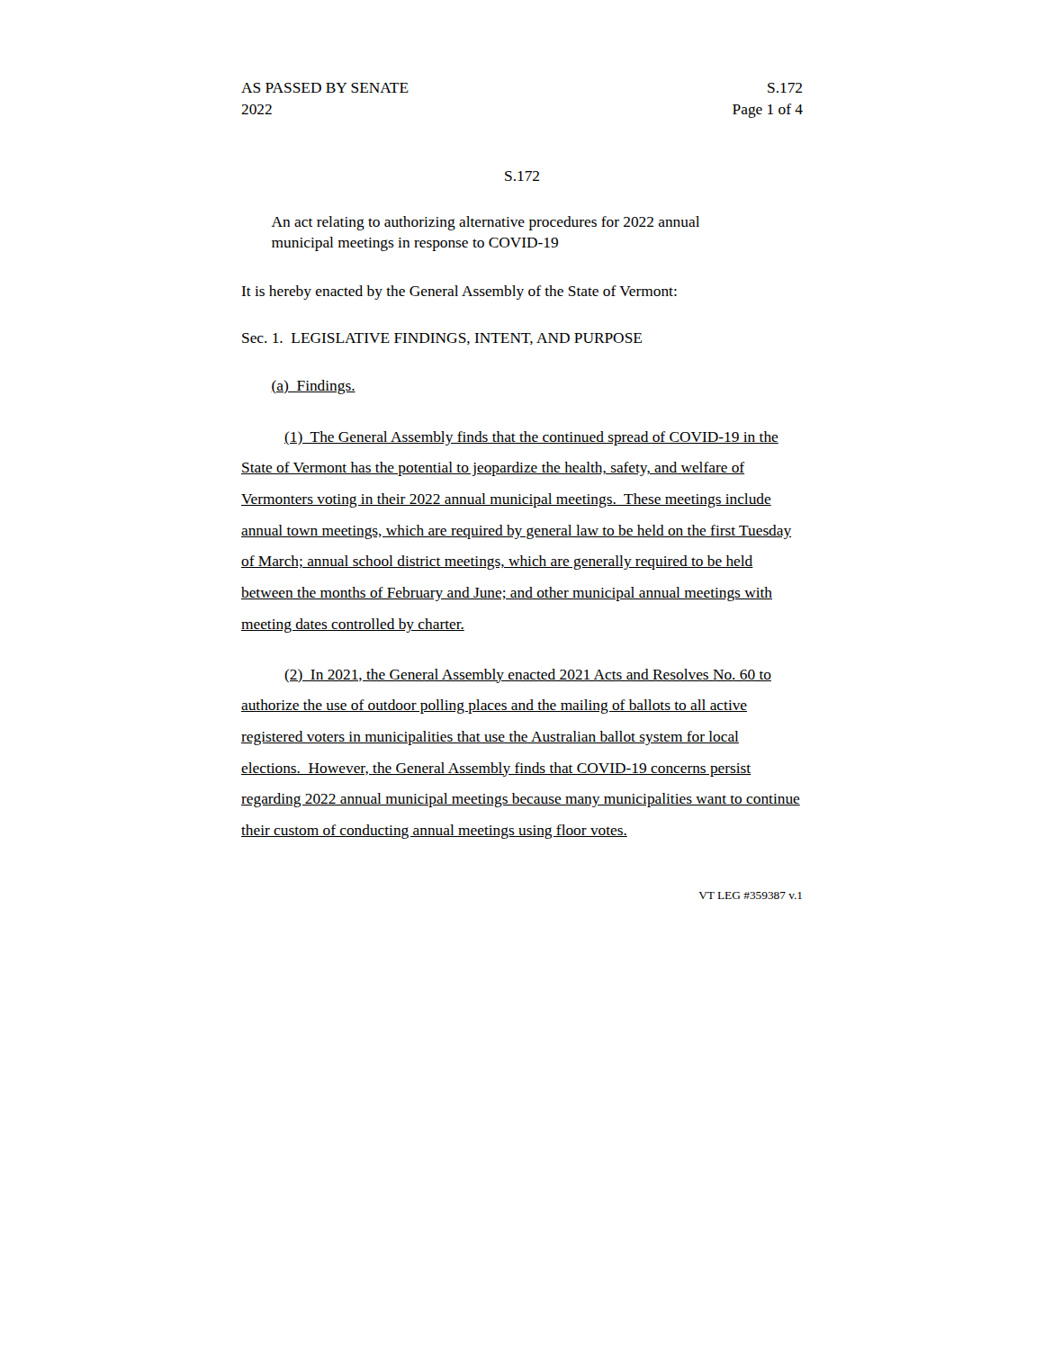AS PASSED BY SENATE
2022
S.172
Page 1 of 4
S.172
An act relating to authorizing alternative procedures for 2022 annual municipal meetings in response to COVID-19
It is hereby enacted by the General Assembly of the State of Vermont:
Sec. 1. LEGISLATIVE FINDINGS, INTENT, AND PURPOSE
(a) Findings.
(1) The General Assembly finds that the continued spread of COVID-19 in the State of Vermont has the potential to jeopardize the health, safety, and welfare of Vermonters voting in their 2022 annual municipal meetings. These meetings include annual town meetings, which are required by general law to be held on the first Tuesday of March; annual school district meetings, which are generally required to be held between the months of February and June; and other municipal annual meetings with meeting dates controlled by charter.
(2) In 2021, the General Assembly enacted 2021 Acts and Resolves No. 60 to authorize the use of outdoor polling places and the mailing of ballots to all active registered voters in municipalities that use the Australian ballot system for local elections. However, the General Assembly finds that COVID-19 concerns persist regarding 2022 annual municipal meetings because many municipalities want to continue their custom of conducting annual meetings using floor votes.
VT LEG #359387 v.1